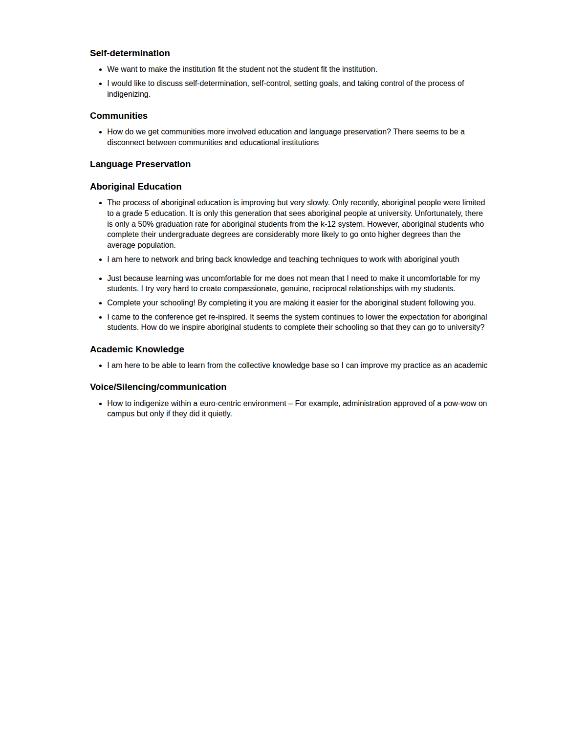Self-determination
We want to make the institution fit the student not the student fit the institution.
I would like to discuss self-determination, self-control, setting goals, and taking control of the process of indigenizing.
Communities
How do we get communities more involved education and language preservation? There seems to be a disconnect between communities and educational institutions
Language Preservation
Aboriginal Education
The process of aboriginal education is improving but very slowly. Only recently, aboriginal people were limited to a grade 5 education. It is only this generation that sees aboriginal people at university. Unfortunately, there is only a 50% graduation rate for aboriginal students from the k-12 system. However, aboriginal students who complete their undergraduate degrees are considerably more likely to go onto higher degrees than the average population.
I am here to network and bring back knowledge and teaching techniques to work with aboriginal youth
Just because learning was uncomfortable for me does not mean that I need to make it uncomfortable for my students. I try very hard to create compassionate, genuine, reciprocal relationships with my students.
Complete your schooling! By completing it you are making it easier for the aboriginal student following you.
I came to the conference get re-inspired. It seems the system continues to lower the expectation for aboriginal students. How do we inspire aboriginal students to complete their schooling so that they can go to university?
Academic Knowledge
I am here to be able to learn from the collective knowledge base so I can improve my practice as an academic
Voice/Silencing/communication
How to indigenize within a euro-centric environment – For example, administration approved of a pow-wow on campus but only if they did it quietly.